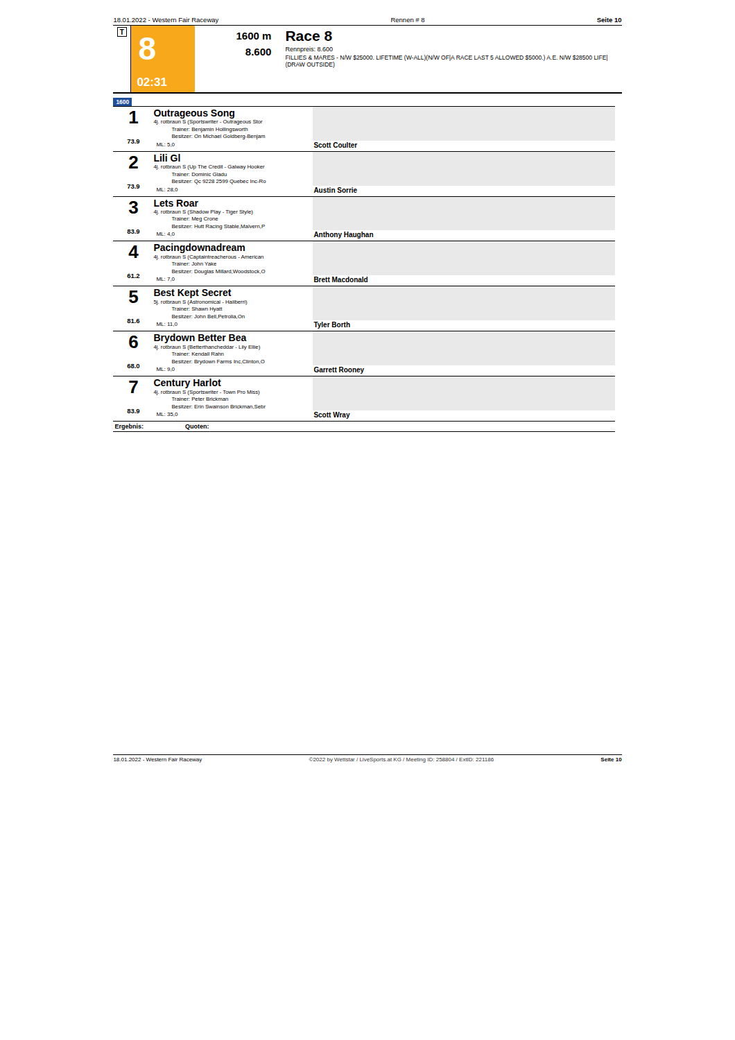18.01.2022 - Western Fair Raceway
Rennen # 8
Seite 10
T
8
02:31
1600 m
8.600
Race 8
Rennpreis: 8.600
FILLIES & MARES - N/W $25000. LIFETIME (W-ALL)(N/W OF|A RACE LAST 5 ALLOWED $5000.) A.E. N/W $28500 LIFE|(DRAW OUTSIDE)
1600
| 1 73.9 | Outrageous Song 4j. rotbraun S (Sportswriter - Outrageous Stor Trainer: Benjamin Hollingsworth Besitzer: On Michael Goldberg-Benjam | |
| ML: 5,0 | Scott Coulter | |
| 2 73.9 | Lili Gl 4j. rotbraun S (Up The Credit - Galway Hooker Trainer: Dominic Gladu Besitzer: Qc 9228 2599 Quebec Inc-Ro | |
| ML: 28,0 | Austin Sorrie | |
| 3 83.9 | Lets Roar 4j. rotbraun S (Shadow Play - Tiger Style) Trainer: Meg Crone Besitzer: Hutt Racing Stable,Malvern,P | |
| ML: 4,0 | Anthony Haughan | |
| 4 61.2 | Pacingdownadream 4j. rotbraun S (Captaintreacherous - American Trainer: John Yake Besitzer: Douglas Millard,Woodstock,O | |
| ML: 7,0 | Brett Macdonald | |
| 5 81.6 | Best Kept Secret 5j. rotbraun S (Astronomical - Haliberri) Trainer: Shawn Hyatt Besitzer: John Bell,Petrolia,On | |
| ML: 11,0 | Tyler Borth | |
| 6 68.0 | Brydown Better Bea 4j. rotbraun S (Betterthancheddar - Lily Ellie) Trainer: Kendall Rahn Besitzer: Brydown Farms Inc,Clinton,O | |
| ML: 9,0 | Garrett Rooney | |
| 7 83.9 | Century Harlot 4j. rotbraun S (Sportswriter - Town Pro Miss) Trainer: Peter Brickman Besitzer: Erin Swainson Brickman,Sebr | |
| ML: 35,0 | Scott Wray | |
| Ergebnis: Quoten: | |
18.01.2022 - Western Fair Raceway
©2022 by Wettstar / LiveSports.at KG / Meeting ID: 258804 / ExtID: 221186
Seite 10